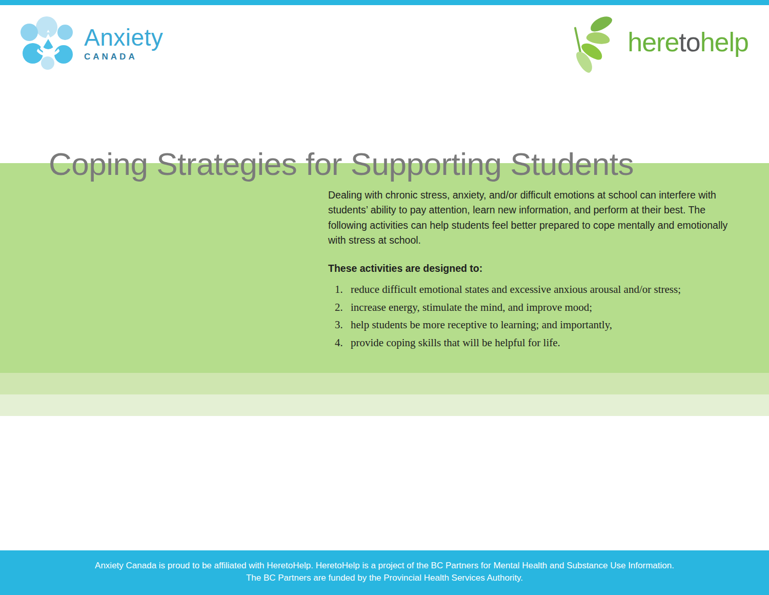Anxiety
CANADA
here to help
Coping Strategies for Supporting Students
Dealing with chronic stress, anxiety, and/or difficult emotions at school can interfere with students’ ability to pay attention, learn new information, and perform at their best. The following activities can help students feel better prepared to cope mentally and emotionally with stress at school.
These activities are designed to:
reduce difficult emotional states and excessive anxious arousal and/or stress;
increase energy, stimulate the mind, and improve mood;
help students be more receptive to learning; and importantly,
provide coping skills that will be helpful for life.
Anxiety Canada is proud to be affiliated with HeretoHelp. HeretoHelp is a project of the BC Partners for Mental Health and Substance Use Information.
The BC Partners are funded by the Provincial Health Services Authority.